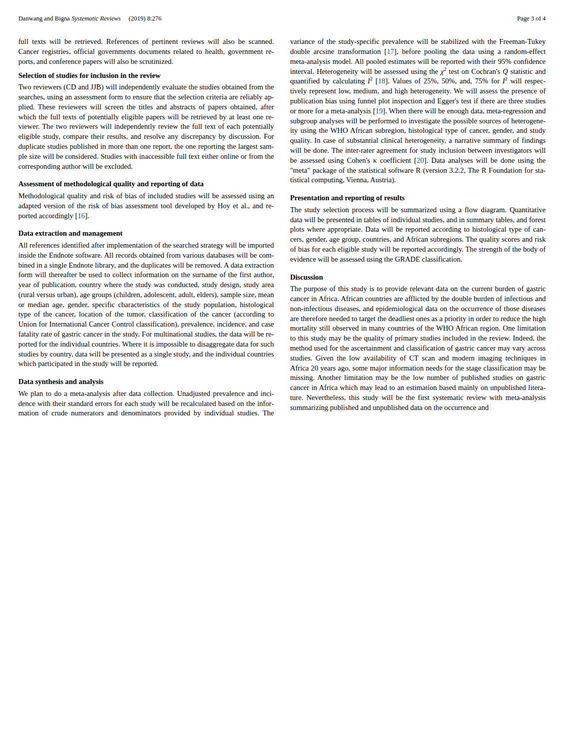Danwang and Bigna Systematic Reviews (2019) 8:276 Page 3 of 4
full texts will be retrieved. References of pertinent reviews will also be scanned. Cancer registries, official governments documents related to health, government reports, and conference papers will also be scrutinized.
Selection of studies for inclusion in the review
Two reviewers (CD and JJB) will independently evaluate the studies obtained from the searches, using an assessment form to ensure that the selection criteria are reliably applied. These reviewers will screen the titles and abstracts of papers obtained, after which the full texts of potentially eligible papers will be retrieved by at least one reviewer. The two reviewers will independently review the full text of each potentially eligible study, compare their results, and resolve any discrepancy by discussion. For duplicate studies published in more than one report, the one reporting the largest sample size will be considered. Studies with inaccessible full text either online or from the corresponding author will be excluded.
Assessment of methodological quality and reporting of data
Methodological quality and risk of bias of included studies will be assessed using an adapted version of the risk of bias assessment tool developed by Hoy et al., and reported accordingly [16].
Data extraction and management
All references identified after implementation of the searched strategy will be imported inside the Endnote software. All records obtained from various databases will be combined in a single Endnote library, and the duplicates will be removed. A data extraction form will thereafter be used to collect information on the surname of the first author, year of publication, country where the study was conducted, study design, study area (rural versus urban), age groups (children, adolescent, adult, elders), sample size, mean or median age, gender, specific characteristics of the study population, histological type of the cancer, location of the tumor, classification of the cancer (according to Union for International Cancer Control classification), prevalence, incidence, and case fatality rate of gastric cancer in the study. For multinational studies, the data will be reported for the individual countries. Where it is impossible to disaggregate data for such studies by country, data will be presented as a single study, and the individual countries which participated in the study will be reported.
Data synthesis and analysis
We plan to do a meta-analysis after data collection. Unadjusted prevalence and incidence with their standard errors for each study will be recalculated based on the information of crude numerators and denominators provided by individual studies. The variance of the study-specific prevalence will be stabilized with the Freeman-Tukey double arcsine transformation [17], before pooling the data using a random-effect meta-analysis model. All pooled estimates will be reported with their 95% confidence interval. Heterogeneity will be assessed using the χ2 test on Cochran's Q statistic and quantified by calculating I2 [18]. Values of 25%, 50%, and, 75% for I2 will respectively represent low, medium, and high heterogeneity. We will assess the presence of publication bias using funnel plot inspection and Egger's test if there are three studies or more for a meta-analysis [19]. When there will be enough data, meta-regression and subgroup analyses will be performed to investigate the possible sources of heterogeneity using the WHO African subregion, histological type of cancer, gender, and study quality. In case of substantial clinical heterogeneity, a narrative summary of findings will be done. The inter-rater agreement for study inclusion between investigators will be assessed using Cohen's κ coefficient [20]. Data analyses will be done using the "meta" package of the statistical software R (version 3.2.2, The R Foundation for statistical computing, Vienna, Austria).
Presentation and reporting of results
The study selection process will be summarized using a flow diagram. Quantitative data will be presented in tables of individual studies, and in summary tables, and forest plots where appropriate. Data will be reported according to histological type of cancers, gender, age group, countries, and African subregions. The quality scores and risk of bias for each eligible study will be reported accordingly. The strength of the body of evidence will be assessed using the GRADE classification.
Discussion
The purpose of this study is to provide relevant data on the current burden of gastric cancer in Africa. African countries are afflicted by the double burden of infectious and non-infectious diseases, and epidemiological data on the occurrence of those diseases are therefore needed to target the deadliest ones as a priority in order to reduce the high mortality still observed in many countries of the WHO African region. One limitation to this study may be the quality of primary studies included in the review. Indeed, the method used for the ascertainment and classification of gastric cancer may vary across studies. Given the low availability of CT scan and modern imaging techniques in Africa 20 years ago, some major information needs for the stage classification may be missing. Another limitation may be the low number of published studies on gastric cancer in Africa which may lead to an estimation based mainly on unpublished literature. Nevertheless, this study will be the first systematic review with meta-analysis summarizing published and unpublished data on the occurrence and